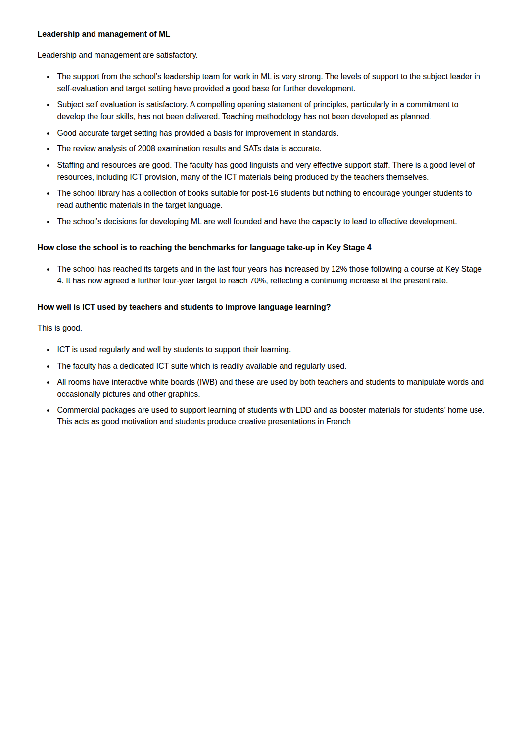Leadership and management of ML
Leadership and management are satisfactory.
The support from the school’s leadership team for work in ML is very strong. The levels of support to the subject leader in self-evaluation and target setting have provided a good base for further development.
Subject self evaluation is satisfactory. A compelling opening statement of principles, particularly in a commitment to develop the four skills, has not been delivered. Teaching methodology has not been developed as planned.
Good accurate target setting has provided a basis for improvement in standards.
The review analysis of 2008 examination results and SATs data is accurate.
Staffing and resources are good. The faculty has good linguists and very effective support staff. There is a good level of resources, including ICT provision, many of the ICT materials being produced by the teachers themselves.
The school library has a collection of books suitable for post-16 students but nothing to encourage younger students to read authentic materials in the target language.
The school’s decisions for developing ML are well founded and have the capacity to lead to effective development.
How close the school is to reaching the benchmarks for language take-up in Key Stage 4
The school has reached its targets and in the last four years has increased by 12% those following a course at Key Stage 4. It has now agreed a further four-year target to reach 70%, reflecting a continuing increase at the present rate.
How well is ICT used by teachers and students to improve language learning?
This is good.
ICT is used regularly and well by students to support their learning.
The faculty has a dedicated ICT suite which is readily available and regularly used.
All rooms have interactive white boards (IWB) and these are used by both teachers and students to manipulate words and occasionally pictures and other graphics.
Commercial packages are used to support learning of students with LDD and as booster materials for students’ home use. This acts as good motivation and students produce creative presentations in French